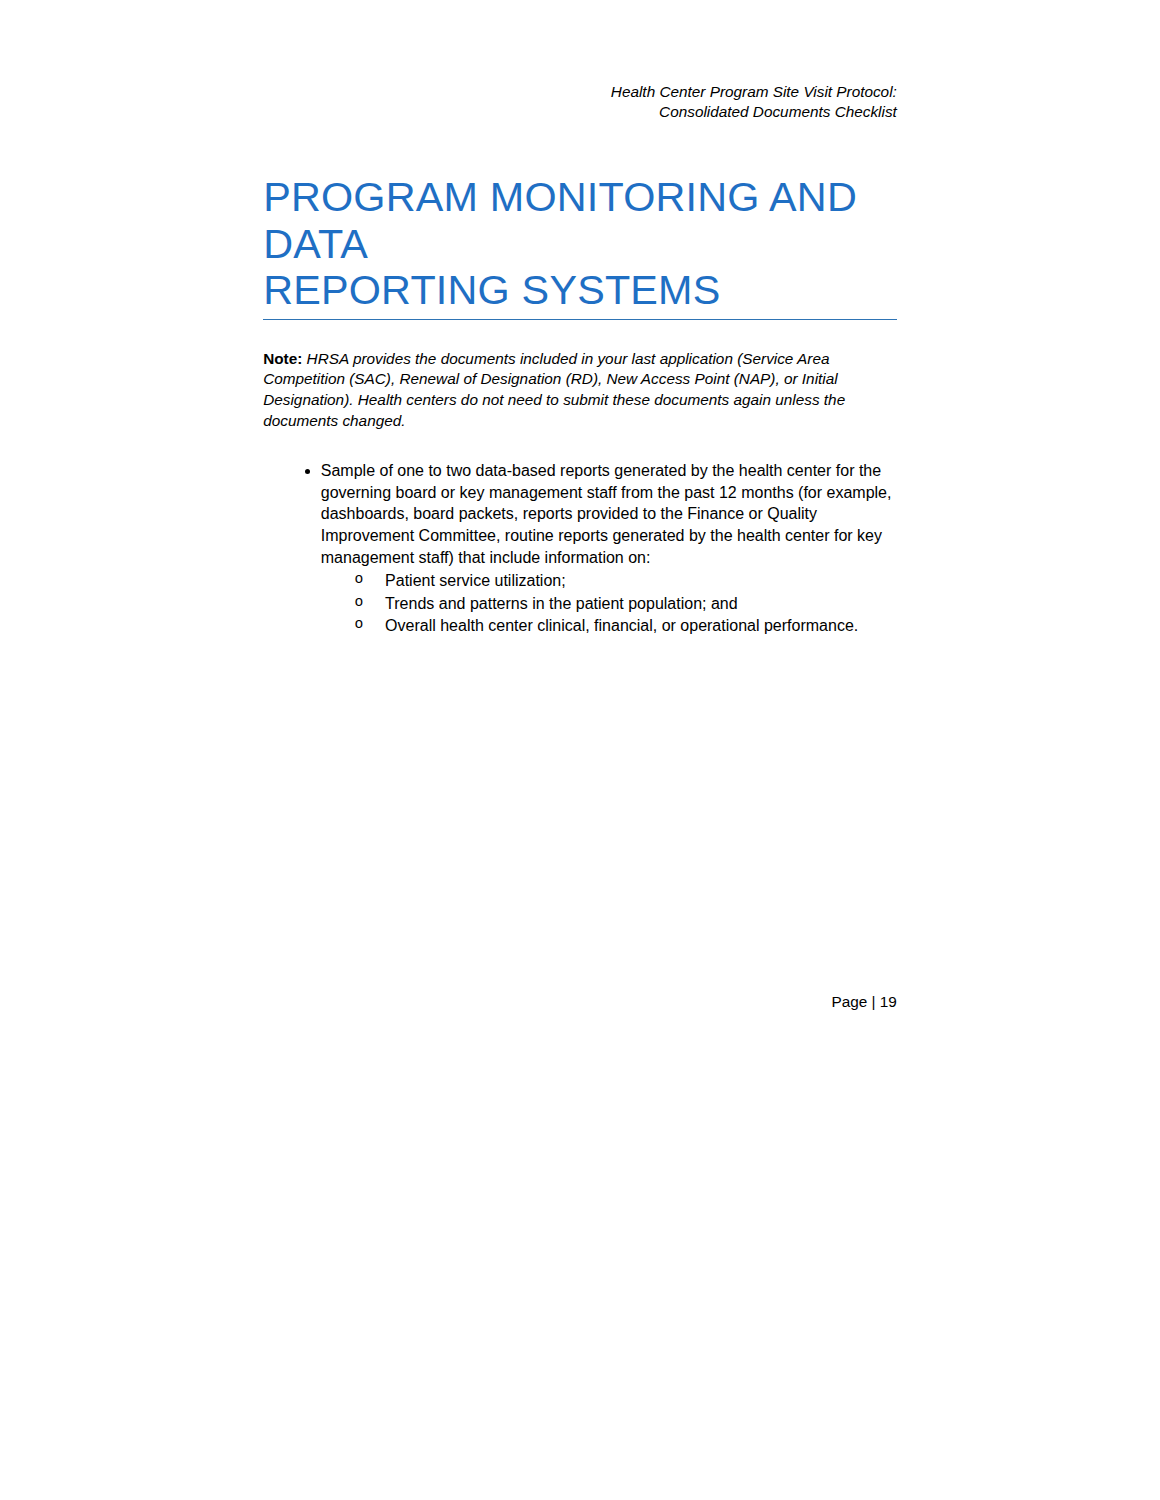Health Center Program Site Visit Protocol:
Consolidated Documents Checklist
PROGRAM MONITORING AND DATA
REPORTING SYSTEMS
Note: HRSA provides the documents included in your last application (Service Area Competition (SAC), Renewal of Designation (RD), New Access Point (NAP), or Initial Designation). Health centers do not need to submit these documents again unless the documents changed.
Sample of one to two data-based reports generated by the health center for the governing board or key management staff from the past 12 months (for example, dashboards, board packets, reports provided to the Finance or Quality Improvement Committee, routine reports generated by the health center for key management staff) that include information on:
Patient service utilization;
Trends and patterns in the patient population; and
Overall health center clinical, financial, or operational performance.
Page | 19